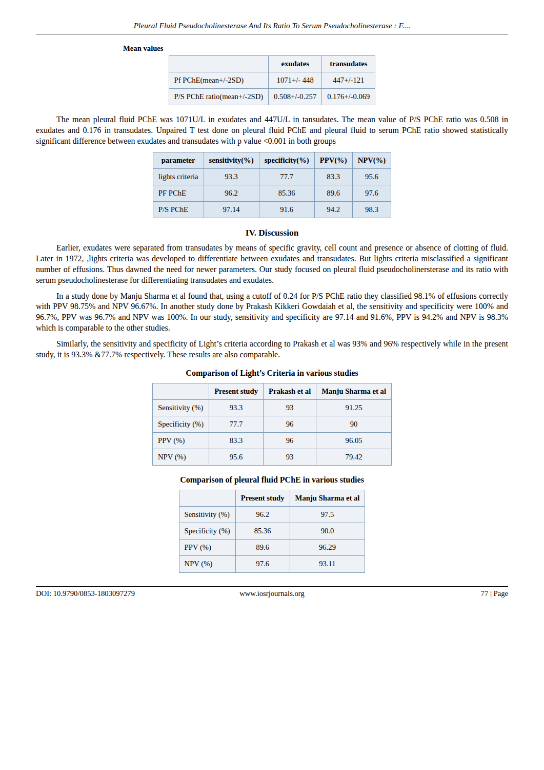Pleural Fluid Pseudocholinesterase And Its Ratio To Serum Pseudocholinesterase : F....
Mean values
| | exudates | transudates |
| Pf PChE(mean+/-2SD) | 1071+/- 448 | 447+/-121 |
| P/S PChE ratio(mean+/-2SD) | 0.508+/-0.257 | 0.176+/-0.069 |
The mean pleural fluid PChE was 1071U/L in exudates and 447U/L in tansudates. The mean value of P/S PChE ratio was 0.508 in exudates and 0.176 in transudates. Unpaired T test done on pleural fluid PChE and pleural fluid to serum PChE ratio showed statistically significant difference between exudates and transudates with p value <0.001 in both groups
| parameter | sensitivity(%) | specificity(%) | PPV(%) | NPV(%) |
| --- | --- | --- | --- | --- |
| lights criteria | 93.3 | 77.7 | 83.3 | 95.6 |
| PF PChE | 96.2 | 85.36 | 89.6 | 97.6 |
| P/S PChE | 97.14 | 91.6 | 94.2 | 98.3 |
IV. Discussion
Earlier, exudates were separated from transudates by means of specific gravity, cell count and presence or absence of clotting of fluid. Later in 1972, ,lights criteria was developed to differentiate between exudates and transudates. But lights criteria misclassified a significant number of effusions. Thus dawned the need for newer parameters. Our study focused on pleural fluid pseudocholinersterase and its ratio with serum pseudocholinesterase for differentiating transudates and exudates.
In a study done by Manju Sharma et al found that, using a cutoff of 0.24 for P/S PChE ratio they classified 98.1% of effusions correctly with PPV 98.75% and NPV 96.67%. In another study done by Prakash Kikkeri Gowdaiah et al, the sensitivity and specificity were 100% and 96.7%, PPV was 96.7% and NPV was 100%. In our study, sensitivity and specificity are 97.14 and 91.6%, PPV is 94.2% and NPV is 98.3% which is comparable to the other studies.
Similarly, the sensitivity and specificity of Light’s criteria according to Prakash et al was 93% and 96% respectively while in the present study, it is 93.3% &77.7% respectively. These results are also comparable.
Comparison of Light’s Criteria in various studies
| | Present study | Prakash et al | Manju Sharma et al |
| Sensitivity (%) | 93.3 | 93 | 91.25 |
| Specificity (%) | 77.7 | 96 | 90 |
| PPV (%) | 83.3 | 96 | 96.05 |
| NPV (%) | 95.6 | 93 | 79.42 |
Comparison of pleural fluid PChE in various studies
| | Present study | Manju Sharma et al |
| Sensitivity (%) | 96.2 | 97.5 |
| Specificity (%) | 85.36 | 90.0 |
| PPV (%) | 89.6 | 96.29 |
| NPV (%) | 97.6 | 93.11 |
DOI: 10.9790/0853-1803097279
www.iosrjournals.org
77 | Page